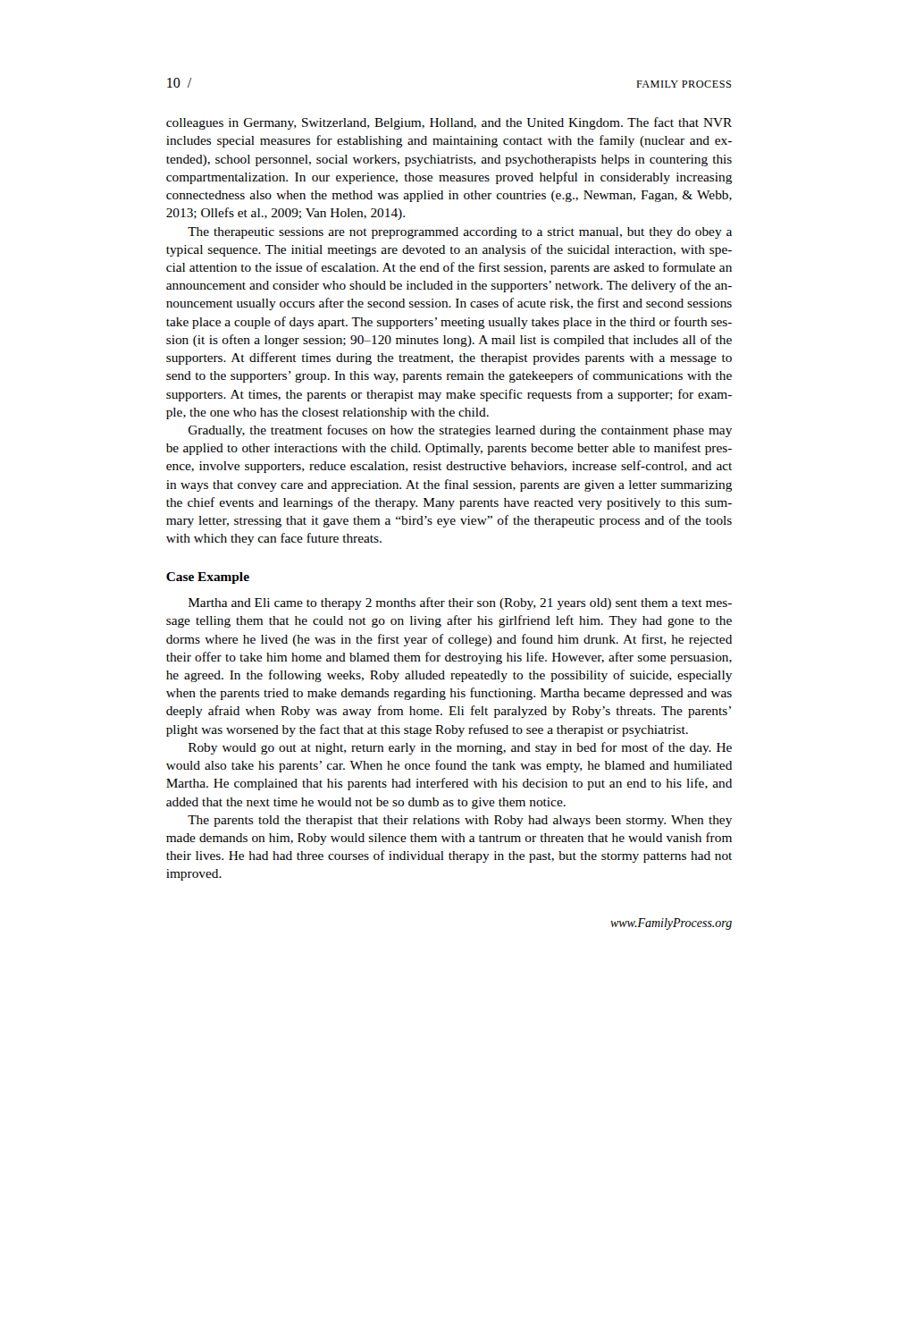10 / FAMILY PROCESS
colleagues in Germany, Switzerland, Belgium, Holland, and the United Kingdom. The fact that NVR includes special measures for establishing and maintaining contact with the family (nuclear and extended), school personnel, social workers, psychiatrists, and psychotherapists helps in countering this compartmentalization. In our experience, those measures proved helpful in considerably increasing connectedness also when the method was applied in other countries (e.g., Newman, Fagan, & Webb, 2013; Ollefs et al., 2009; Van Holen, 2014).
The therapeutic sessions are not preprogrammed according to a strict manual, but they do obey a typical sequence. The initial meetings are devoted to an analysis of the suicidal interaction, with special attention to the issue of escalation. At the end of the first session, parents are asked to formulate an announcement and consider who should be included in the supporters’ network. The delivery of the announcement usually occurs after the second session. In cases of acute risk, the first and second sessions take place a couple of days apart. The supporters’ meeting usually takes place in the third or fourth session (it is often a longer session; 90–120 minutes long). A mail list is compiled that includes all of the supporters. At different times during the treatment, the therapist provides parents with a message to send to the supporters’ group. In this way, parents remain the gatekeepers of communications with the supporters. At times, the parents or therapist may make specific requests from a supporter; for example, the one who has the closest relationship with the child.
Gradually, the treatment focuses on how the strategies learned during the containment phase may be applied to other interactions with the child. Optimally, parents become better able to manifest presence, involve supporters, reduce escalation, resist destructive behaviors, increase self-control, and act in ways that convey care and appreciation. At the final session, parents are given a letter summarizing the chief events and learnings of the therapy. Many parents have reacted very positively to this summary letter, stressing that it gave them a “bird’s eye view” of the therapeutic process and of the tools with which they can face future threats.
Case Example
Martha and Eli came to therapy 2 months after their son (Roby, 21 years old) sent them a text message telling them that he could not go on living after his girlfriend left him. They had gone to the dorms where he lived (he was in the first year of college) and found him drunk. At first, he rejected their offer to take him home and blamed them for destroying his life. However, after some persuasion, he agreed. In the following weeks, Roby alluded repeatedly to the possibility of suicide, especially when the parents tried to make demands regarding his functioning. Martha became depressed and was deeply afraid when Roby was away from home. Eli felt paralyzed by Roby’s threats. The parents’ plight was worsened by the fact that at this stage Roby refused to see a therapist or psychiatrist.
Roby would go out at night, return early in the morning, and stay in bed for most of the day. He would also take his parents’ car. When he once found the tank was empty, he blamed and humiliated Martha. He complained that his parents had interfered with his decision to put an end to his life, and added that the next time he would not be so dumb as to give them notice.
The parents told the therapist that their relations with Roby had always been stormy. When they made demands on him, Roby would silence them with a tantrum or threaten that he would vanish from their lives. He had had three courses of individual therapy in the past, but the stormy patterns had not improved.
www.FamilyProcess.org